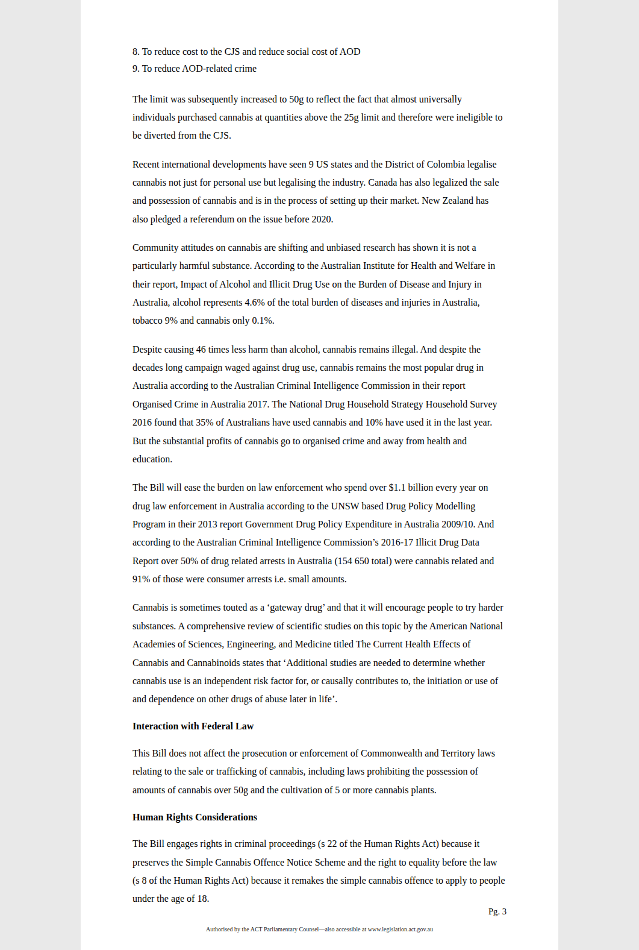8. To reduce cost to the CJS and reduce social cost of AOD
9. To reduce AOD-related crime
The limit was subsequently increased to 50g to reflect the fact that almost universally individuals purchased cannabis at quantities above the 25g limit and therefore were ineligible to be diverted from the CJS.
Recent international developments have seen 9 US states and the District of Colombia legalise cannabis not just for personal use but legalising the industry. Canada has also legalized the sale and possession of cannabis and is in the process of setting up their market. New Zealand has also pledged a referendum on the issue before 2020.
Community attitudes on cannabis are shifting and unbiased research has shown it is not a particularly harmful substance. According to the Australian Institute for Health and Welfare in their report, Impact of Alcohol and Illicit Drug Use on the Burden of Disease and Injury in Australia, alcohol represents 4.6% of the total burden of diseases and injuries in Australia, tobacco 9% and cannabis only 0.1%.
Despite causing 46 times less harm than alcohol, cannabis remains illegal. And despite the decades long campaign waged against drug use, cannabis remains the most popular drug in Australia according to the Australian Criminal Intelligence Commission in their report Organised Crime in Australia 2017. The National Drug Household Strategy Household Survey 2016 found that 35% of Australians have used cannabis and 10% have used it in the last year. But the substantial profits of cannabis go to organised crime and away from health and education.
The Bill will ease the burden on law enforcement who spend over $1.1 billion every year on drug law enforcement in Australia according to the UNSW based Drug Policy Modelling Program in their 2013 report Government Drug Policy Expenditure in Australia 2009/10. And according to the Australian Criminal Intelligence Commission’s 2016-17 Illicit Drug Data Report over 50% of drug related arrests in Australia (154 650 total) were cannabis related and 91% of those were consumer arrests i.e. small amounts.
Cannabis is sometimes touted as a ‘gateway drug’ and that it will encourage people to try harder substances. A comprehensive review of scientific studies on this topic by the American National Academies of Sciences, Engineering, and Medicine titled The Current Health Effects of Cannabis and Cannabinoids states that ‘Additional studies are needed to determine whether cannabis use is an independent risk factor for, or causally contributes to, the initiation or use of and dependence on other drugs of abuse later in life’.
Interaction with Federal Law
This Bill does not affect the prosecution or enforcement of Commonwealth and Territory laws relating to the sale or trafficking of cannabis, including laws prohibiting the possession of amounts of cannabis over 50g and the cultivation of 5 or more cannabis plants.
Human Rights Considerations
The Bill engages rights in criminal proceedings (s 22 of the Human Rights Act) because it preserves the Simple Cannabis Offence Notice Scheme and the right to equality before the law (s 8 of the Human Rights Act) because it remakes the simple cannabis offence to apply to people under the age of 18.
Authorised by the ACT Parliamentary Counsel—also accessible at www.legislation.act.gov.au
Pg. 3